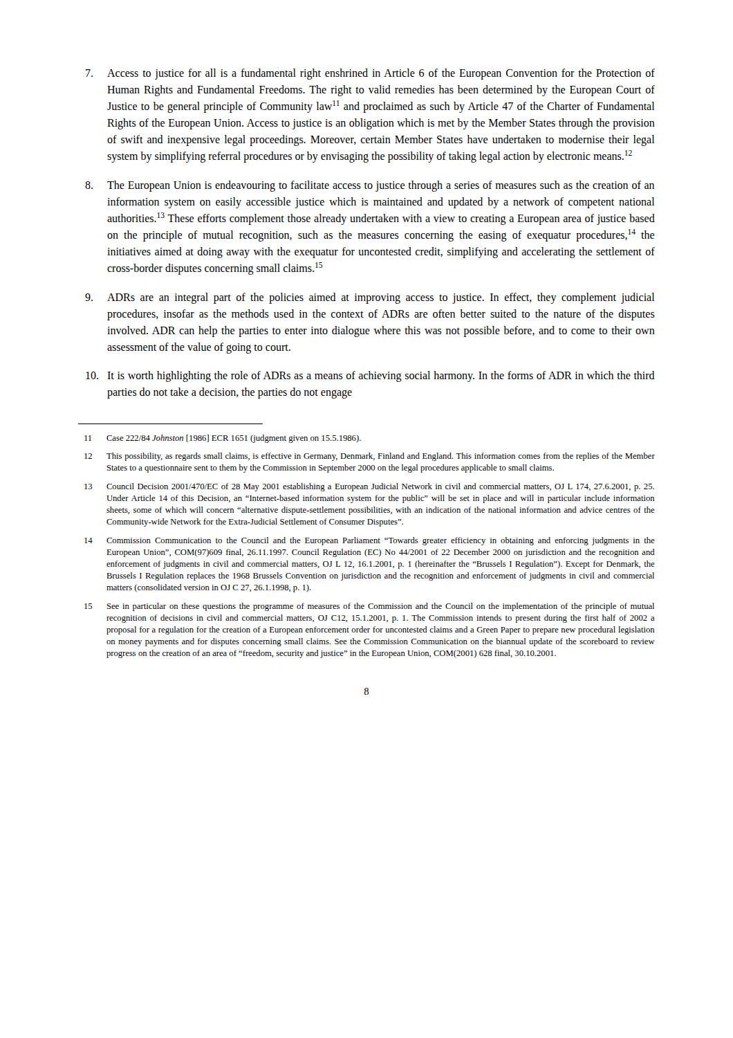Access to justice for all is a fundamental right enshrined in Article 6 of the European Convention for the Protection of Human Rights and Fundamental Freedoms. The right to valid remedies has been determined by the European Court of Justice to be general principle of Community law11 and proclaimed as such by Article 47 of the Charter of Fundamental Rights of the European Union. Access to justice is an obligation which is met by the Member States through the provision of swift and inexpensive legal proceedings. Moreover, certain Member States have undertaken to modernise their legal system by simplifying referral procedures or by envisaging the possibility of taking legal action by electronic means.12
The European Union is endeavouring to facilitate access to justice through a series of measures such as the creation of an information system on easily accessible justice which is maintained and updated by a network of competent national authorities.13 These efforts complement those already undertaken with a view to creating a European area of justice based on the principle of mutual recognition, such as the measures concerning the easing of exequatur procedures,14 the initiatives aimed at doing away with the exequatur for uncontested credit, simplifying and accelerating the settlement of cross-border disputes concerning small claims.15
ADRs are an integral part of the policies aimed at improving access to justice. In effect, they complement judicial procedures, insofar as the methods used in the context of ADRs are often better suited to the nature of the disputes involved. ADR can help the parties to enter into dialogue where this was not possible before, and to come to their own assessment of the value of going to court.
It is worth highlighting the role of ADRs as a means of achieving social harmony. In the forms of ADR in which the third parties do not take a decision, the parties do not engage
11
Case 222/84 Johnston [1986] ECR 1651 (judgment given on 15.5.1986).
12
This possibility, as regards small claims, is effective in Germany, Denmark, Finland and England. This information comes from the replies of the Member States to a questionnaire sent to them by the Commission in September 2000 on the legal procedures applicable to small claims.
13
Council Decision 2001/470/EC of 28 May 2001 establishing a European Judicial Network in civil and commercial matters, OJ L 174, 27.6.2001, p. 25. Under Article 14 of this Decision, an “Internet-based information system for the public” will be set in place and will in particular include information sheets, some of which will concern “alternative dispute-settlement possibilities, with an indication of the national information and advice centres of the Community-wide Network for the Extra-Judicial Settlement of Consumer Disputes”.
14
Commission Communication to the Council and the European Parliament “Towards greater efficiency in obtaining and enforcing judgments in the European Union”, COM(97)609 final, 26.11.1997. Council Regulation (EC) No 44/2001 of 22 December 2000 on jurisdiction and the recognition and enforcement of judgments in civil and commercial matters, OJ L 12, 16.1.2001, p. 1 (hereinafter the “Brussels I Regulation”). Except for Denmark, the Brussels I Regulation replaces the 1968 Brussels Convention on jurisdiction and the recognition and enforcement of judgments in civil and commercial matters (consolidated version in OJ C 27, 26.1.1998, p. 1).
15
See in particular on these questions the programme of measures of the Commission and the Council on the implementation of the principle of mutual recognition of decisions in civil and commercial matters, OJ C12, 15.1.2001, p. 1. The Commission intends to present during the first half of 2002 a proposal for a regulation for the creation of a European enforcement order for uncontested claims and a Green Paper to prepare new procedural legislation on money payments and for disputes concerning small claims. See the Commission Communication on the biannual update of the scoreboard to review progress on the creation of an area of “freedom, security and justice” in the European Union, COM(2001) 628 final, 30.10.2001.
8